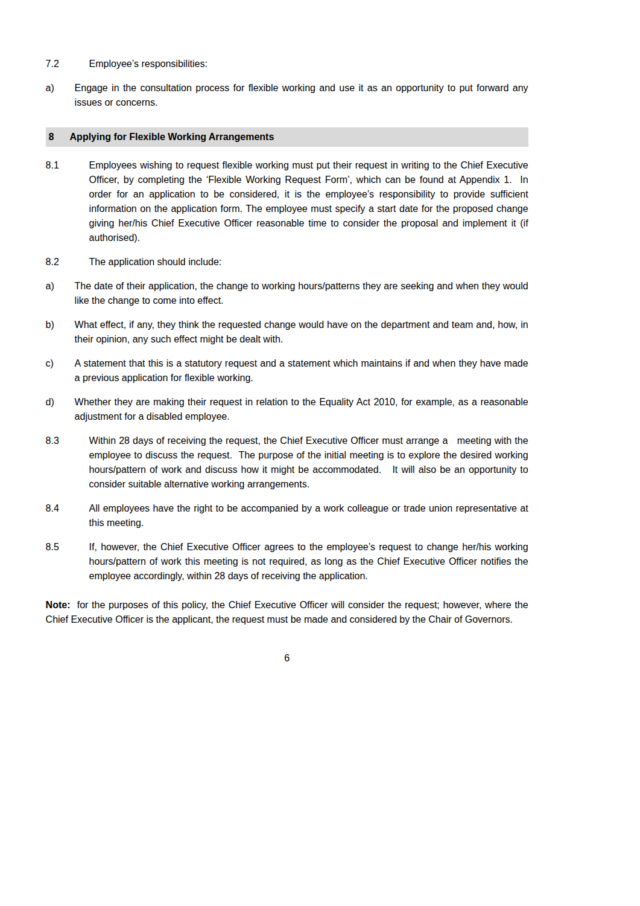7.2
Employee’s responsibilities:
a)
Engage in the consultation process for flexible working and use it as an opportunity to put forward any issues or concerns.
8 Applying for Flexible Working Arrangements
8.1
Employees wishing to request flexible working must put their request in writing to the Chief Executive Officer, by completing the ‘Flexible Working Request Form’, which can be found at Appendix 1. In order for an application to be considered, it is the employee’s responsibility to provide sufficient information on the application form. The employee must specify a start date for the proposed change giving her/his Chief Executive Officer reasonable time to consider the proposal and implement it (if authorised).
8.2
The application should include:
a)
The date of their application, the change to working hours/patterns they are seeking and when they would like the change to come into effect.
b)
What effect, if any, they think the requested change would have on the department and team and, how, in their opinion, any such effect might be dealt with.
c)
A statement that this is a statutory request and a statement which maintains if and when they have made a previous application for flexible working.
d)
Whether they are making their request in relation to the Equality Act 2010, for example, as a reasonable adjustment for a disabled employee.
8.3
Within 28 days of receiving the request, the Chief Executive Officer must arrange a meeting with the employee to discuss the request. The purpose of the initial meeting is to explore the desired working hours/pattern of work and discuss how it might be accommodated. It will also be an opportunity to consider suitable alternative working arrangements.
8.4
All employees have the right to be accompanied by a work colleague or trade union representative at this meeting.
8.5
If, however, the Chief Executive Officer agrees to the employee’s request to change her/his working hours/pattern of work this meeting is not required, as long as the Chief Executive Officer notifies the employee accordingly, within 28 days of receiving the application.
Note: for the purposes of this policy, the Chief Executive Officer will consider the request; however, where the Chief Executive Officer is the applicant, the request must be made and considered by the Chair of Governors.
6